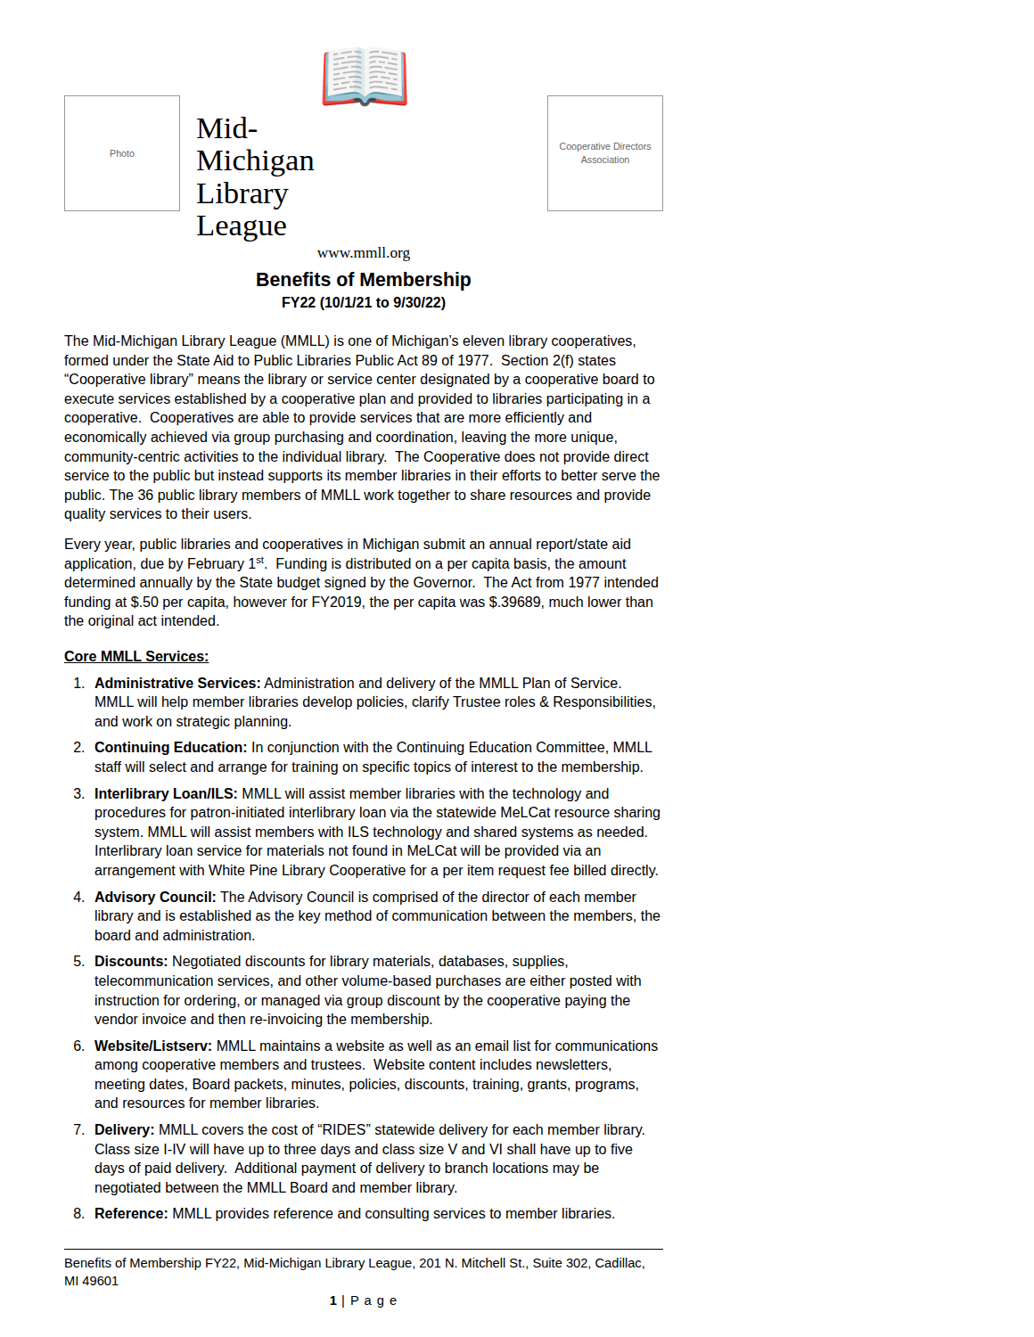Photo
📖
Mid-
Michigan
Library
League
www.mmll.org
Cooperative Directors Association
Benefits of Membership
FY22 (10/1/21 to 9/30/22)
The Mid-Michigan Library League (MMLL) is one of Michigan’s eleven library cooperatives, formed under the State Aid to Public Libraries Public Act 89 of 1977. Section 2(f) states “Cooperative library” means the library or service center designated by a cooperative board to execute services established by a cooperative plan and provided to libraries participating in a cooperative. Cooperatives are able to provide services that are more efficiently and economically achieved via group purchasing and coordination, leaving the more unique, community-centric activities to the individual library. The Cooperative does not provide direct service to the public but instead supports its member libraries in their efforts to better serve the public. The 36 public library members of MMLL work together to share resources and provide quality services to their users.
Every year, public libraries and cooperatives in Michigan submit an annual report/state aid application, due by February 1st. Funding is distributed on a per capita basis, the amount determined annually by the State budget signed by the Governor. The Act from 1977 intended funding at $.50 per capita, however for FY2019, the per capita was $.39689, much lower than the original act intended.
Core MMLL Services:
Administrative Services: Administration and delivery of the MMLL Plan of Service. MMLL will help member libraries develop policies, clarify Trustee roles & Responsibilities, and work on strategic planning.
Continuing Education: In conjunction with the Continuing Education Committee, MMLL staff will select and arrange for training on specific topics of interest to the membership.
Interlibrary Loan/ILS: MMLL will assist member libraries with the technology and procedures for patron-initiated interlibrary loan via the statewide MeLCat resource sharing system. MMLL will assist members with ILS technology and shared systems as needed. Interlibrary loan service for materials not found in MeLCat will be provided via an arrangement with White Pine Library Cooperative for a per item request fee billed directly.
Advisory Council: The Advisory Council is comprised of the director of each member library and is established as the key method of communication between the members, the board and administration.
Discounts: Negotiated discounts for library materials, databases, supplies, telecommunication services, and other volume-based purchases are either posted with instruction for ordering, or managed via group discount by the cooperative paying the vendor invoice and then re-invoicing the membership.
Website/Listserv: MMLL maintains a website as well as an email list for communications among cooperative members and trustees. Website content includes newsletters, meeting dates, Board packets, minutes, policies, discounts, training, grants, programs, and resources for member libraries.
Delivery: MMLL covers the cost of “RIDES” statewide delivery for each member library. Class size I-IV will have up to three days and class size V and VI shall have up to five days of paid delivery. Additional payment of delivery to branch locations may be negotiated between the MMLL Board and member library.
Reference: MMLL provides reference and consulting services to member libraries.
Benefits of Membership FY22, Mid-Michigan Library League, 201 N. Mitchell St., Suite 302, Cadillac, MI 49601
1 | P a g e